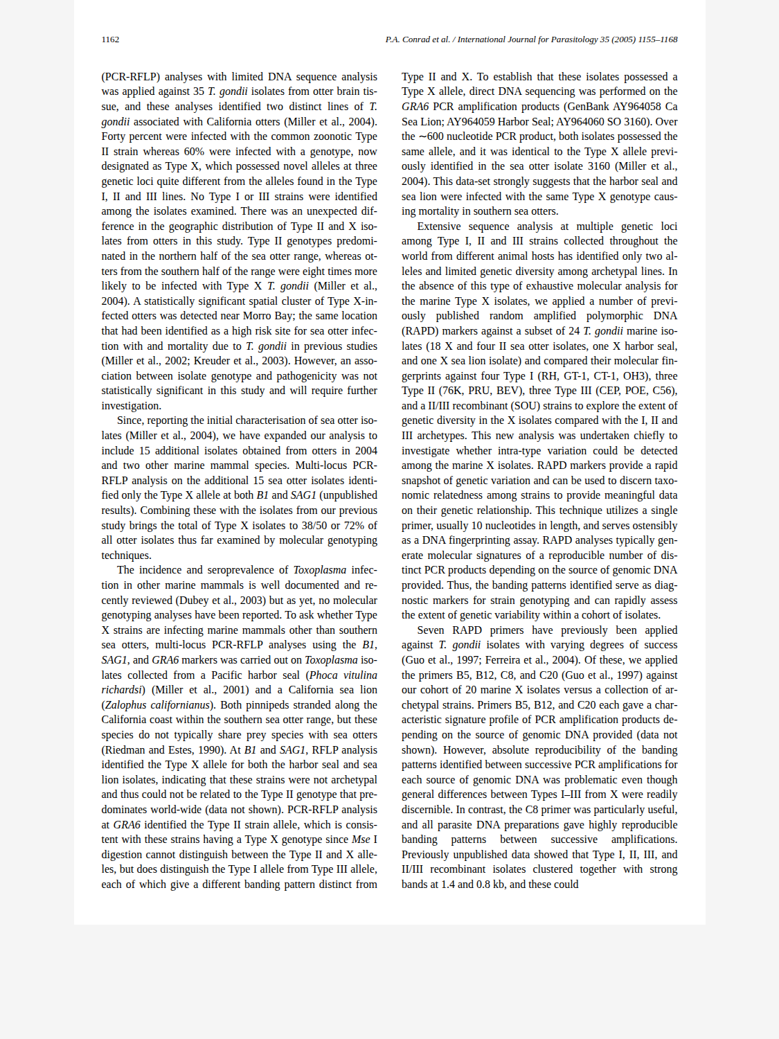1162 P.A. Conrad et al. / International Journal for Parasitology 35 (2005) 1155–1168
(PCR-RFLP) analyses with limited DNA sequence analysis was applied against 35 T. gondii isolates from otter brain tissue, and these analyses identified two distinct lines of T. gondii associated with California otters (Miller et al., 2004). Forty percent were infected with the common zoonotic Type II strain whereas 60% were infected with a genotype, now designated as Type X, which possessed novel alleles at three genetic loci quite different from the alleles found in the Type I, II and III lines. No Type I or III strains were identified among the isolates examined. There was an unexpected difference in the geographic distribution of Type II and X isolates from otters in this study. Type II genotypes predominated in the northern half of the sea otter range, whereas otters from the southern half of the range were eight times more likely to be infected with Type X T. gondii (Miller et al., 2004). A statistically significant spatial cluster of Type X-infected otters was detected near Morro Bay; the same location that had been identified as a high risk site for sea otter infection with and mortality due to T. gondii in previous studies (Miller et al., 2002; Kreuder et al., 2003). However, an association between isolate genotype and pathogenicity was not statistically significant in this study and will require further investigation.
Since, reporting the initial characterisation of sea otter isolates (Miller et al., 2004), we have expanded our analysis to include 15 additional isolates obtained from otters in 2004 and two other marine mammal species. Multi-locus PCR-RFLP analysis on the additional 15 sea otter isolates identified only the Type X allele at both B1 and SAG1 (unpublished results). Combining these with the isolates from our previous study brings the total of Type X isolates to 38/50 or 72% of all otter isolates thus far examined by molecular genotyping techniques.
The incidence and seroprevalence of Toxoplasma infection in other marine mammals is well documented and recently reviewed (Dubey et al., 2003) but as yet, no molecular genotyping analyses have been reported. To ask whether Type X strains are infecting marine mammals other than southern sea otters, multi-locus PCR-RFLP analyses using the B1, SAG1, and GRA6 markers was carried out on Toxoplasma isolates collected from a Pacific harbor seal (Phoca vitulina richardsi) (Miller et al., 2001) and a California sea lion (Zalophus californianus). Both pinnipeds stranded along the California coast within the southern sea otter range, but these species do not typically share prey species with sea otters (Riedman and Estes, 1990). At B1 and SAG1, RFLP analysis identified the Type X allele for both the harbor seal and sea lion isolates, indicating that these strains were not archetypal and thus could not be related to the Type II genotype that predominates world-wide (data not shown). PCR-RFLP analysis at GRA6 identified the Type II strain allele, which is consistent with these strains having a Type X genotype since Mse I digestion cannot distinguish between the Type II and X alleles, but does distinguish the Type I allele from Type III allele, each of which give a different banding pattern distinct from Type II and X. To establish that these isolates possessed a Type X allele, direct DNA sequencing was performed on the GRA6 PCR amplification products (GenBank AY964058 Ca Sea Lion; AY964059 Harbor Seal; AY964060 SO 3160). Over the ∼600 nucleotide PCR product, both isolates possessed the same allele, and it was identical to the Type X allele previously identified in the sea otter isolate 3160 (Miller et al., 2004). This data-set strongly suggests that the harbor seal and sea lion were infected with the same Type X genotype causing mortality in southern sea otters.
Extensive sequence analysis at multiple genetic loci among Type I, II and III strains collected throughout the world from different animal hosts has identified only two alleles and limited genetic diversity among archetypal lines. In the absence of this type of exhaustive molecular analysis for the marine Type X isolates, we applied a number of previously published random amplified polymorphic DNA (RAPD) markers against a subset of 24 T. gondii marine isolates (18 X and four II sea otter isolates, one X harbor seal, and one X sea lion isolate) and compared their molecular fingerprints against four Type I (RH, GT-1, CT-1, OH3), three Type II (76K, PRU, BEV), three Type III (CEP, POE, C56), and a II/III recombinant (SOU) strains to explore the extent of genetic diversity in the X isolates compared with the I, II and III archetypes. This new analysis was undertaken chiefly to investigate whether intra-type variation could be detected among the marine X isolates. RAPD markers provide a rapid snapshot of genetic variation and can be used to discern taxonomic relatedness among strains to provide meaningful data on their genetic relationship. This technique utilizes a single primer, usually 10 nucleotides in length, and serves ostensibly as a DNA fingerprinting assay. RAPD analyses typically generate molecular signatures of a reproducible number of distinct PCR products depending on the source of genomic DNA provided. Thus, the banding patterns identified serve as diagnostic markers for strain genotyping and can rapidly assess the extent of genetic variability within a cohort of isolates.
Seven RAPD primers have previously been applied against T. gondii isolates with varying degrees of success (Guo et al., 1997; Ferreira et al., 2004). Of these, we applied the primers B5, B12, C8, and C20 (Guo et al., 1997) against our cohort of 20 marine X isolates versus a collection of archetypal strains. Primers B5, B12, and C20 each gave a characteristic signature profile of PCR amplification products depending on the source of genomic DNA provided (data not shown). However, absolute reproducibility of the banding patterns identified between successive PCR amplifications for each source of genomic DNA was problematic even though general differences between Types I–III from X were readily discernible. In contrast, the C8 primer was particularly useful, and all parasite DNA preparations gave highly reproducible banding patterns between successive amplifications. Previously unpublished data showed that Type I, II, III, and II/III recombinant isolates clustered together with strong bands at 1.4 and 0.8 kb, and these could